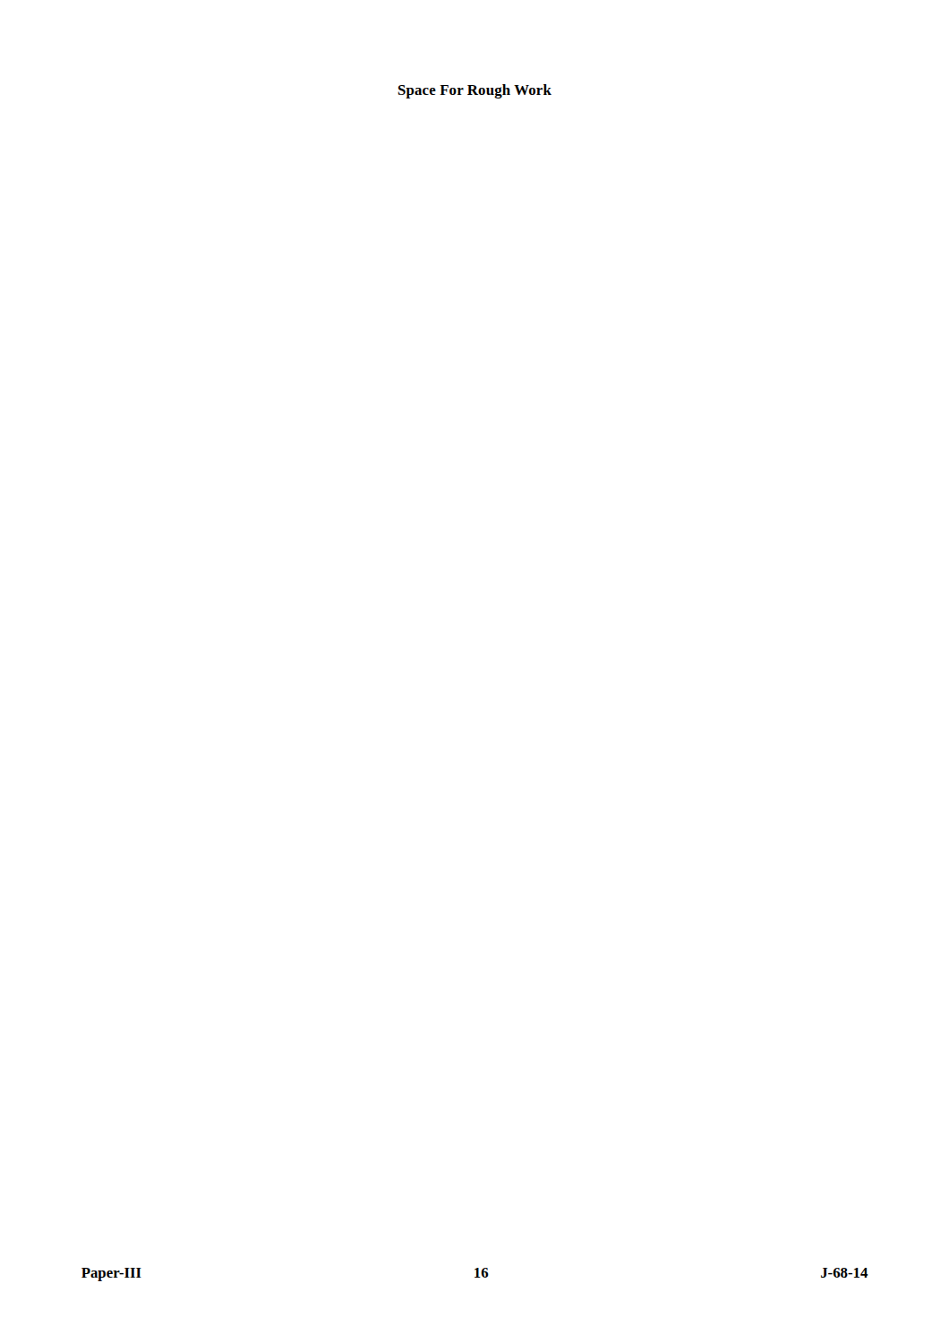Space For Rough Work
Paper-III
16
J-68-14